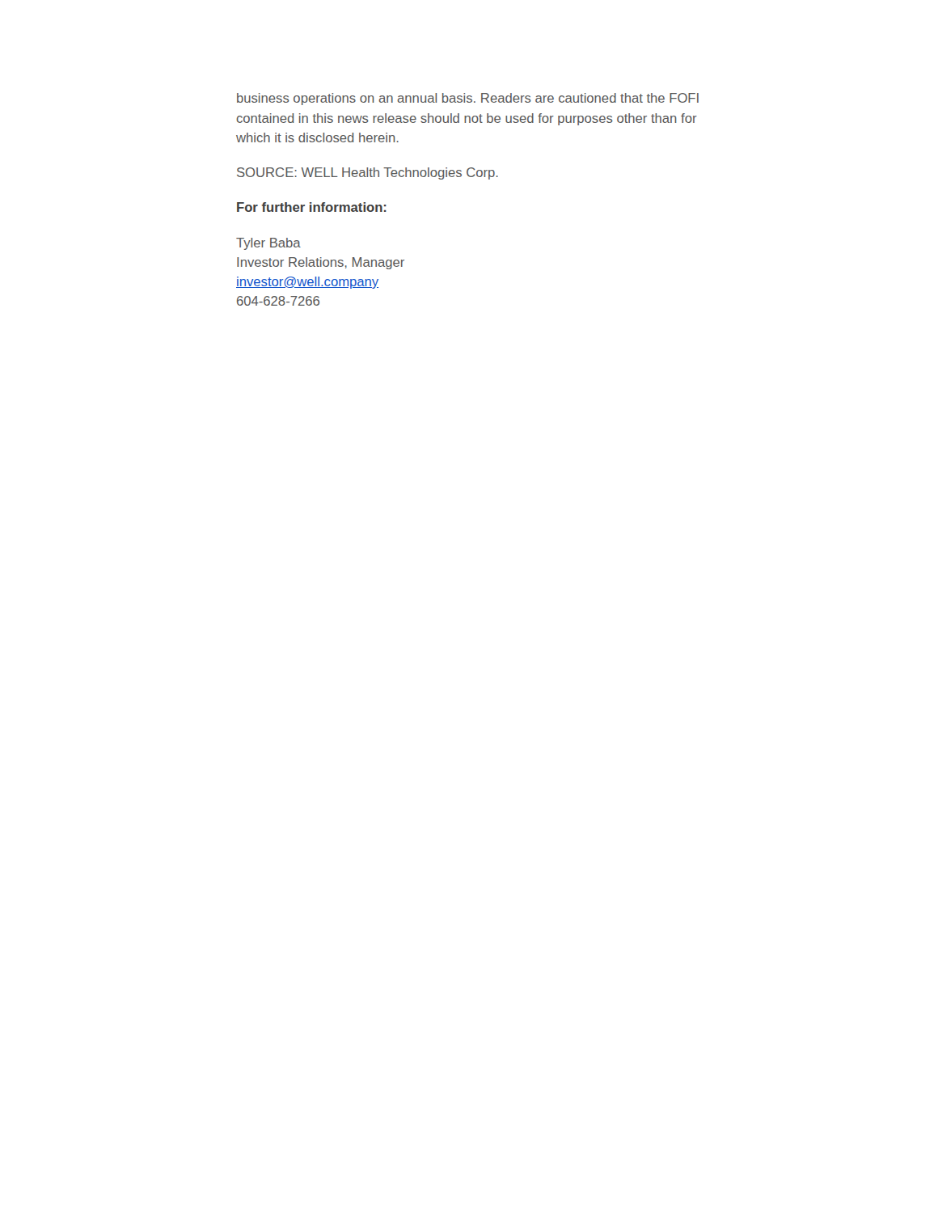business operations on an annual basis. Readers are cautioned that the FOFI contained in this news release should not be used for purposes other than for which it is disclosed herein.
SOURCE: WELL Health Technologies Corp.
For further information:
Tyler Baba
Investor Relations, Manager
investor@well.company
604-628-7266